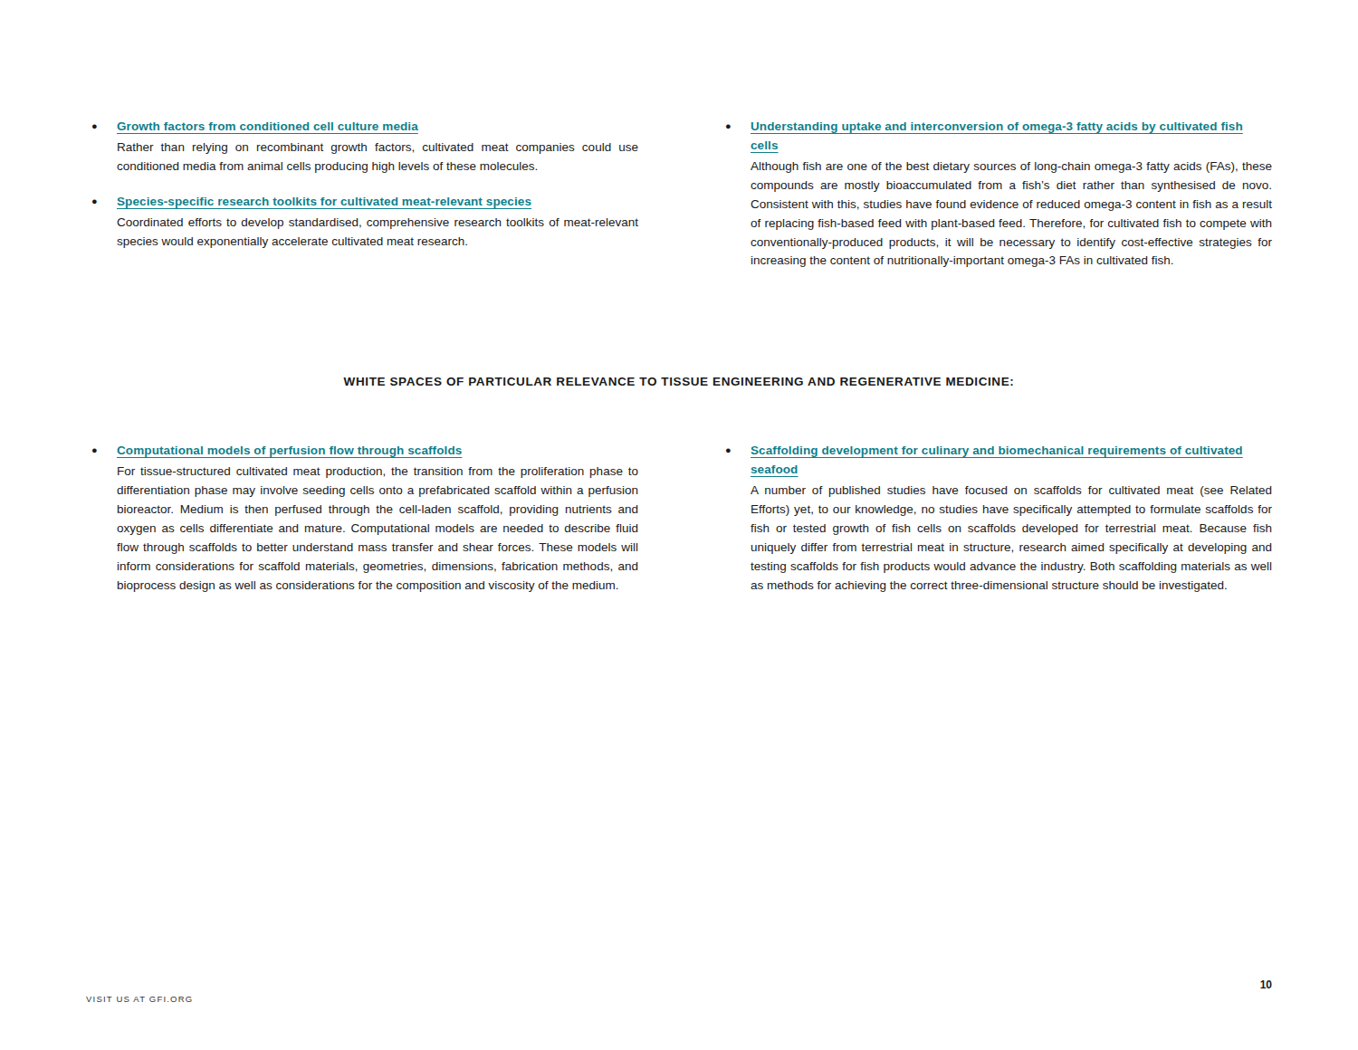Growth factors from conditioned cell culture media Rather than relying on recombinant growth factors, cultivated meat companies could use conditioned media from animal cells producing high levels of these molecules.
Species-specific research toolkits for cultivated meat-relevant species Coordinated efforts to develop standardised, comprehensive research toolkits of meat-relevant species would exponentially accelerate cultivated meat research.
Understanding uptake and interconversion of omega-3 fatty acids by cultivated fish cells Although fish are one of the best dietary sources of long-chain omega-3 fatty acids (FAs), these compounds are mostly bioaccumulated from a fish’s diet rather than synthesised de novo. Consistent with this, studies have found evidence of reduced omega-3 content in fish as a result of replacing fish-based feed with plant-based feed. Therefore, for cultivated fish to compete with conventionally-produced products, it will be necessary to identify cost-effective strategies for increasing the content of nutritionally-important omega-3 FAs in cultivated fish.
White spaces of particular relevance to tissue engineering and regenerative medicine:
Computational models of perfusion flow through scaffolds For tissue-structured cultivated meat production, the transition from the proliferation phase to differentiation phase may involve seeding cells onto a prefabricated scaffold within a perfusion bioreactor. Medium is then perfused through the cell-laden scaffold, providing nutrients and oxygen as cells differentiate and mature. Computational models are needed to describe fluid flow through scaffolds to better understand mass transfer and shear forces. These models will inform considerations for scaffold materials, geometries, dimensions, fabrication methods, and bioprocess design as well as considerations for the composition and viscosity of the medium.
Scaffolding development for culinary and biomechanical requirements of cultivated seafood A number of published studies have focused on scaffolds for cultivated meat (see Related Efforts) yet, to our knowledge, no studies have specifically attempted to formulate scaffolds for fish or tested growth of fish cells on scaffolds developed for terrestrial meat. Because fish uniquely differ from terrestrial meat in structure, research aimed specifically at developing and testing scaffolds for fish products would advance the industry. Both scaffolding materials as well as methods for achieving the correct three-dimensional structure should be investigated.
10
VISIT US AT GFI.ORG